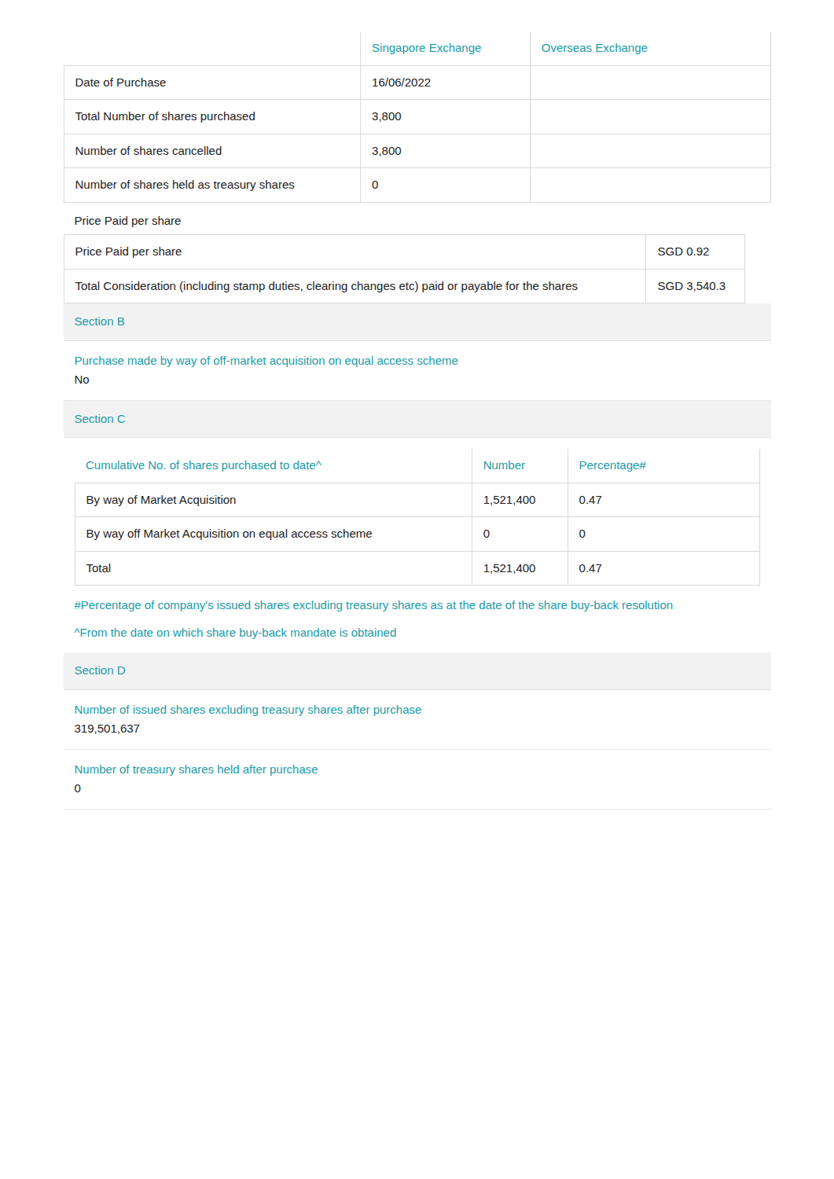| | Singapore Exchange | Overseas Exchange |
| --- | --- | --- |
| Date of Purchase | 16/06/2022 | |
| Total Number of shares purchased | 3,800 | |
| Number of shares cancelled | 3,800 | |
| Number of shares held as treasury shares | 0 | |
Price Paid per share
| Price Paid per share | SGD 0.92 | |
| Total Consideration (including stamp duties, clearing changes etc) paid or payable for the shares | SGD 3,540.3 | |
Section B
Purchase made by way of off-market acquisition on equal access scheme
No
Section C
| Cumulative No. of shares purchased to date^ | Number | Percentage# |
| --- | --- | --- |
| By way of Market Acquisition | 1,521,400 | 0.47 |
| By way off Market Acquisition on equal access scheme | 0 | 0 |
| Total | 1,521,400 | 0.47 |
#Percentage of company's issued shares excluding treasury shares as at the date of the share buy-back resolution
^From the date on which share buy-back mandate is obtained
Section D
Number of issued shares excluding treasury shares after purchase
319,501,637
Number of treasury shares held after purchase
0